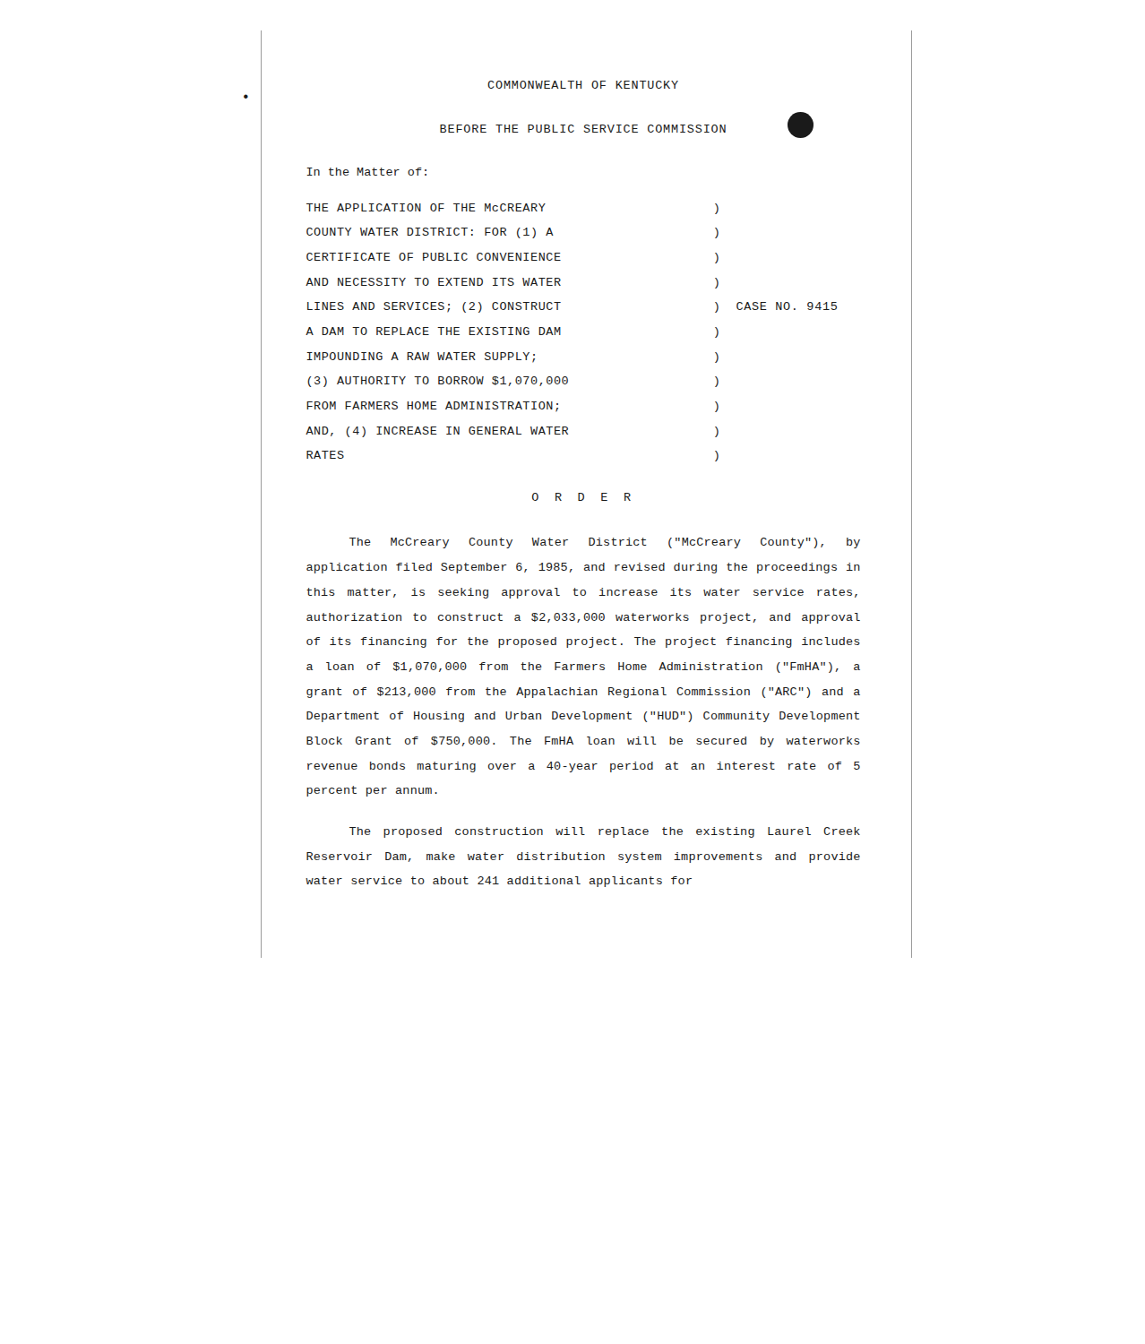•
COMMONWEALTH OF KENTUCKY
BEFORE THE PUBLIC SERVICE COMMISSION
In the Matter of:
| THE APPLICATION OF THE McCREARY | ) | |
| COUNTY WATER DISTRICT: FOR (1) A | ) | |
| CERTIFICATE OF PUBLIC CONVENIENCE | ) | |
| AND NECESSITY TO EXTEND ITS WATER | ) | |
| LINES AND SERVICES; (2) CONSTRUCT | ) | CASE NO. 9415 |
| A DAM TO REPLACE THE EXISTING DAM | ) | |
| IMPOUNDING A RAW WATER SUPPLY; | ) | |
| (3) AUTHORITY TO BORROW $1,070,000 | ) | |
| FROM FARMERS HOME ADMINISTRATION; | ) | |
| AND, (4) INCREASE IN GENERAL WATER | ) | |
| RATES | ) | |
O R D E R
The McCreary County Water District ("McCreary County"), by application filed September 6, 1985, and revised during the proceedings in this matter, is seeking approval to increase its water service rates, authorization to construct a $2,033,000 waterworks project, and approval of its financing for the proposed project. The project financing includes a loan of $1,070,000 from the Farmers Home Administration ("FmHA"), a grant of $213,000 from the Appalachian Regional Commission ("ARC") and a Department of Housing and Urban Development ("HUD") Community Development Block Grant of $750,000. The FmHA loan will be secured by waterworks revenue bonds maturing over a 40-year period at an interest rate of 5 percent per annum.
The proposed construction will replace the existing Laurel Creek Reservoir Dam, make water distribution system improvements and provide water service to about 241 additional applicants for